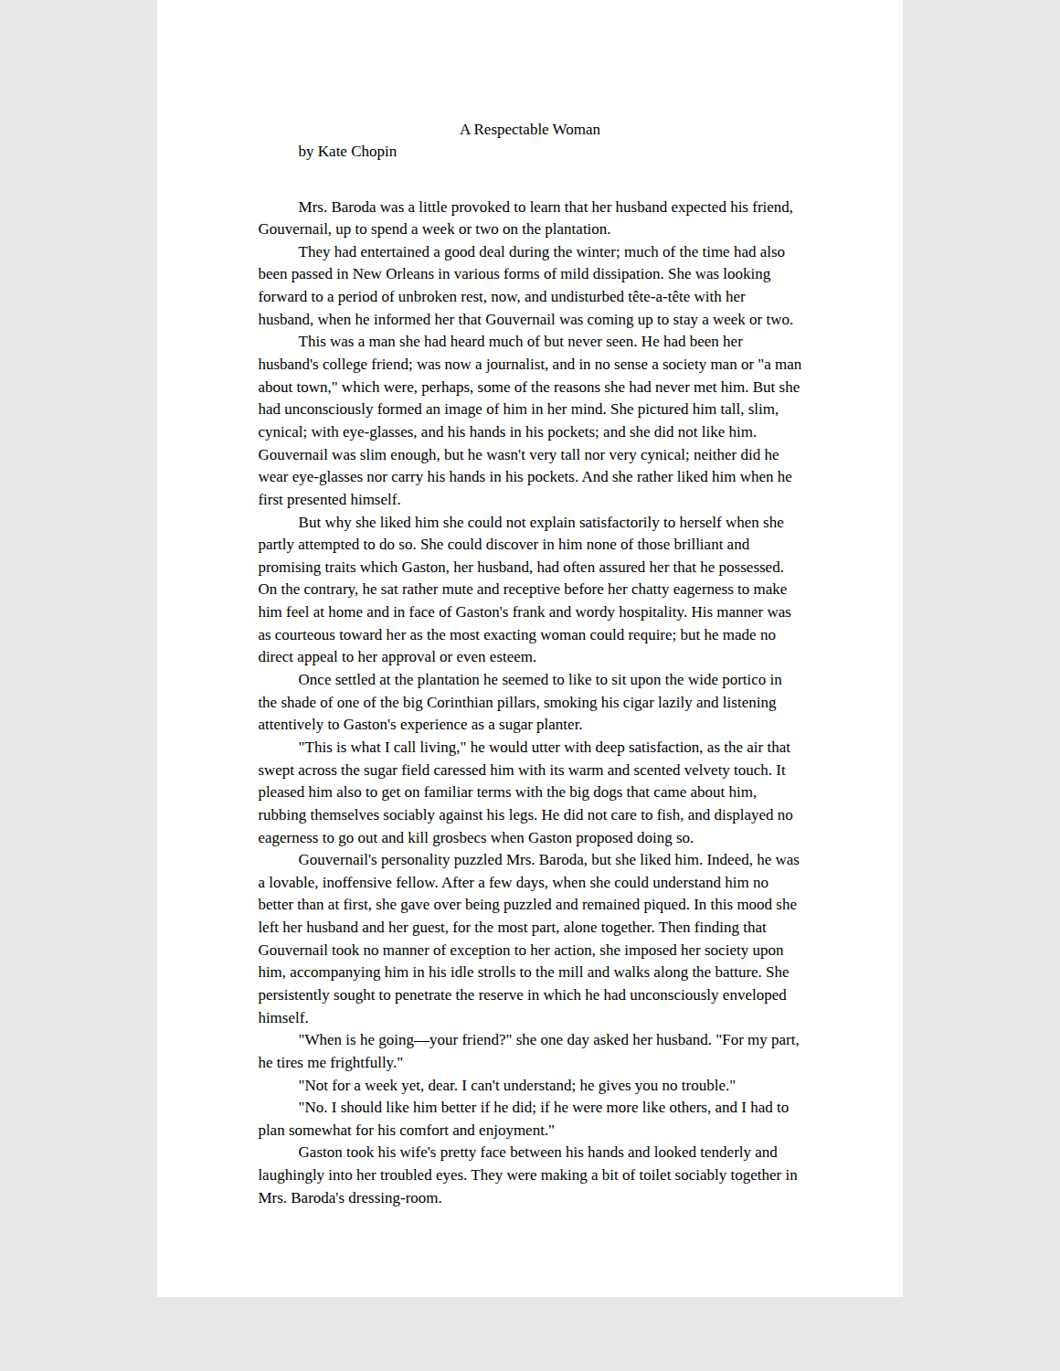A Respectable Woman
by Kate Chopin
Mrs. Baroda was a little provoked to learn that her husband expected his friend, Gouvernail, up to spend a week or two on the plantation.
They had entertained a good deal during the winter; much of the time had also been passed in New Orleans in various forms of mild dissipation. She was looking forward to a period of unbroken rest, now, and undisturbed tête-a-tête with her husband, when he informed her that Gouvernail was coming up to stay a week or two.
This was a man she had heard much of but never seen. He had been her husband's college friend; was now a journalist, and in no sense a society man or "a man about town," which were, perhaps, some of the reasons she had never met him. But she had unconsciously formed an image of him in her mind. She pictured him tall, slim, cynical; with eye-glasses, and his hands in his pockets; and she did not like him. Gouvernail was slim enough, but he wasn't very tall nor very cynical; neither did he wear eye-glasses nor carry his hands in his pockets. And she rather liked him when he first presented himself.
But why she liked him she could not explain satisfactorily to herself when she partly attempted to do so. She could discover in him none of those brilliant and promising traits which Gaston, her husband, had often assured her that he possessed. On the contrary, he sat rather mute and receptive before her chatty eagerness to make him feel at home and in face of Gaston's frank and wordy hospitality. His manner was as courteous toward her as the most exacting woman could require; but he made no direct appeal to her approval or even esteem.
Once settled at the plantation he seemed to like to sit upon the wide portico in the shade of one of the big Corinthian pillars, smoking his cigar lazily and listening attentively to Gaston's experience as a sugar planter.
"This is what I call living," he would utter with deep satisfaction, as the air that swept across the sugar field caressed him with its warm and scented velvety touch. It pleased him also to get on familiar terms with the big dogs that came about him, rubbing themselves sociably against his legs. He did not care to fish, and displayed no eagerness to go out and kill grosbecs when Gaston proposed doing so.
Gouvernail's personality puzzled Mrs. Baroda, but she liked him. Indeed, he was a lovable, inoffensive fellow. After a few days, when she could understand him no better than at first, she gave over being puzzled and remained piqued. In this mood she left her husband and her guest, for the most part, alone together. Then finding that Gouvernail took no manner of exception to her action, she imposed her society upon him, accompanying him in his idle strolls to the mill and walks along the batture. She persistently sought to penetrate the reserve in which he had unconsciously enveloped himself.
"When is he going—your friend?" she one day asked her husband. "For my part, he tires me frightfully."
"Not for a week yet, dear. I can't understand; he gives you no trouble."
"No. I should like him better if he did; if he were more like others, and I had to plan somewhat for his comfort and enjoyment."
Gaston took his wife's pretty face between his hands and looked tenderly and laughingly into her troubled eyes. They were making a bit of toilet sociably together in Mrs. Baroda's dressing-room.